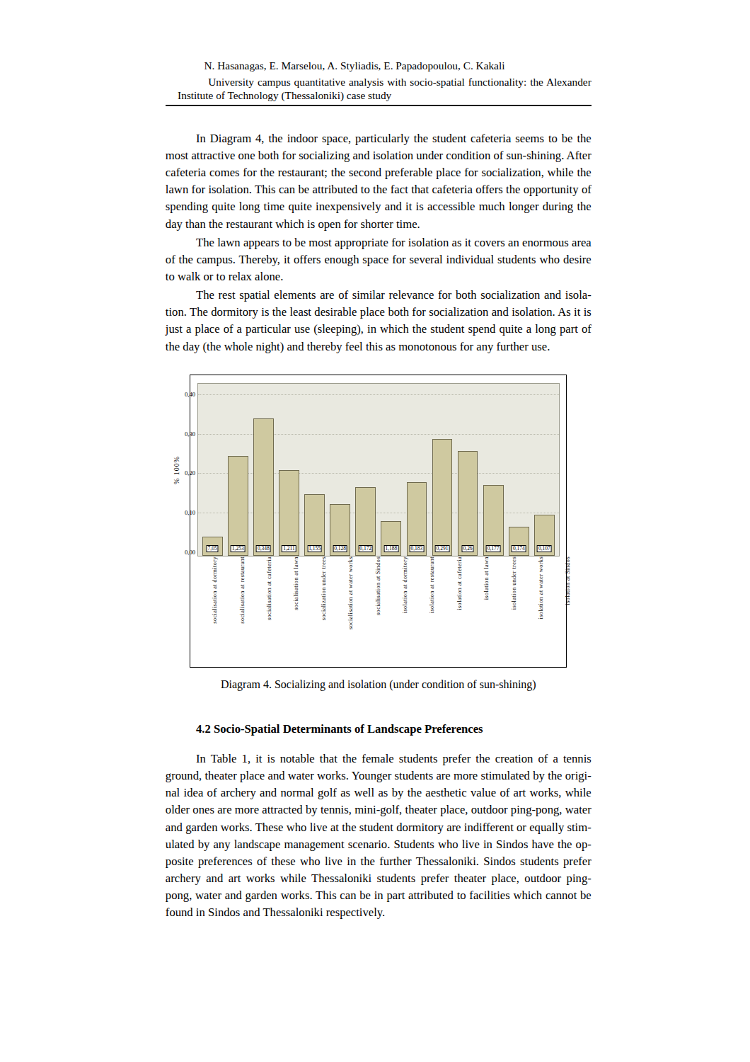N. Hasanagas, E. Marselou, A. Styliadis, E. Papadopoulou, C. Kakali
University campus quantitative analysis with socio-spatial functionality: the Alexander Institute of Technology (Thessaloniki) case study
In Diagram 4, the indoor space, particularly the student cafeteria seems to be the most attractive one both for socializing and isolation under condition of sun-shining. After cafeteria comes for the restaurant; the second preferable place for socialization, while the lawn for isolation. This can be attributed to the fact that cafeteria offers the opportunity of spending quite long time quite inexpensively and it is accessible much longer during the day than the restaurant which is open for shorter time.
The lawn appears to be most appropriate for isolation as it covers an enormous area of the campus. Thereby, it offers enough space for several individual students who desire to walk or to relax alone.
The rest spatial elements are of similar relevance for both socialization and isolation. The dormitory is the least desirable place both for socialization and isolation. As it is just a place of a particular use (sleeping), in which the student spend quite a long part of the day (the whole night) and thereby feel this as monotonous for any further use.
% 100%
0,40 0,30 0,20 0,10 0,00
7,05
1,253
0,348
1,211
1,155
0,128
0,172
1,188
0,183
0,291
0,26
0,177
0,174
0,107
socialisation at dormitory
socialisation at restaurant
socialisation at cafeteria
socialisation at lawn
socialization under trees
socialisation at water works
socialisation at Sindos
isolation at dormitory
isolation at restaurant
isolation at cafeteria
isolation at lawn
isolation under trees
isolation at water works
isolation at Sindos
Diagram 4. Socializing and isolation (under condition of sun-shining)
4.2 Socio-Spatial Determinants of Landscape Preferences
In Table 1, it is notable that the female students prefer the creation of a tennis ground, theater place and water works. Younger students are more stimulated by the original idea of archery and normal golf as well as by the aesthetic value of art works, while older ones are more attracted by tennis, mini-golf, theater place, outdoor ping-pong, water and garden works. These who live at the student dormitory are indifferent or equally stimulated by any landscape management scenario. Students who live in Sindos have the opposite preferences of these who live in the further Thessaloniki. Sindos students prefer archery and art works while Thessaloniki students prefer theater place, outdoor ping-pong, water and garden works. This can be in part attributed to facilities which cannot be found in Sindos and Thessaloniki respectively.